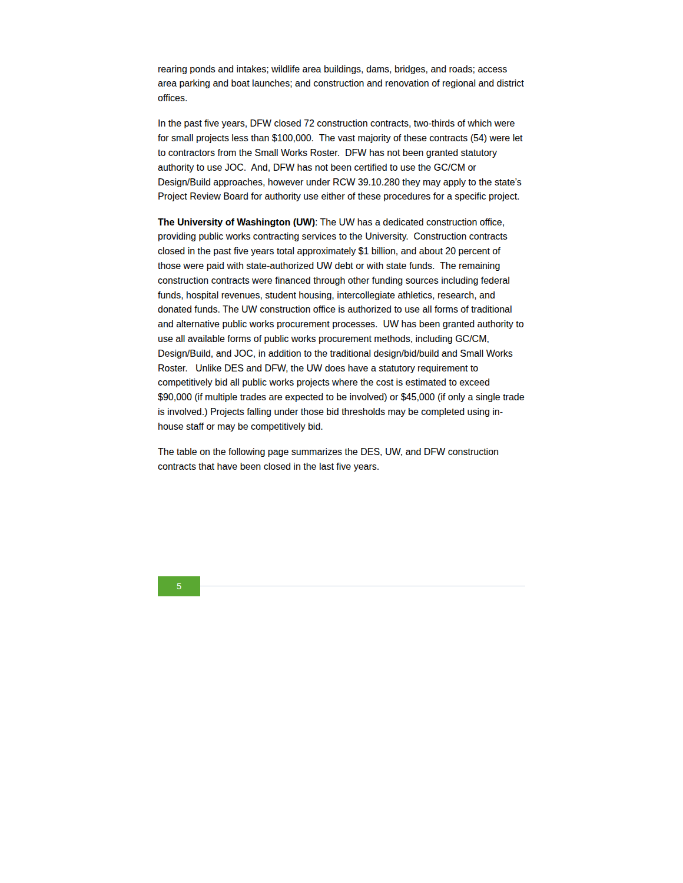rearing ponds and intakes; wildlife area buildings, dams, bridges, and roads; access area parking and boat launches; and construction and renovation of regional and district offices.
In the past five years, DFW closed 72 construction contracts, two-thirds of which were for small projects less than $100,000. The vast majority of these contracts (54) were let to contractors from the Small Works Roster. DFW has not been granted statutory authority to use JOC. And, DFW has not been certified to use the GC/CM or Design/Build approaches, however under RCW 39.10.280 they may apply to the state’s Project Review Board for authority use either of these procedures for a specific project.
The University of Washington (UW): The UW has a dedicated construction office, providing public works contracting services to the University. Construction contracts closed in the past five years total approximately $1 billion, and about 20 percent of those were paid with state-authorized UW debt or with state funds. The remaining construction contracts were financed through other funding sources including federal funds, hospital revenues, student housing, intercollegiate athletics, research, and donated funds. The UW construction office is authorized to use all forms of traditional and alternative public works procurement processes. UW has been granted authority to use all available forms of public works procurement methods, including GC/CM, Design/Build, and JOC, in addition to the traditional design/bid/build and Small Works Roster. Unlike DES and DFW, the UW does have a statutory requirement to competitively bid all public works projects where the cost is estimated to exceed $90,000 (if multiple trades are expected to be involved) or $45,000 (if only a single trade is involved.) Projects falling under those bid thresholds may be completed using in-house staff or may be competitively bid.
The table on the following page summarizes the DES, UW, and DFW construction contracts that have been closed in the last five years.
5